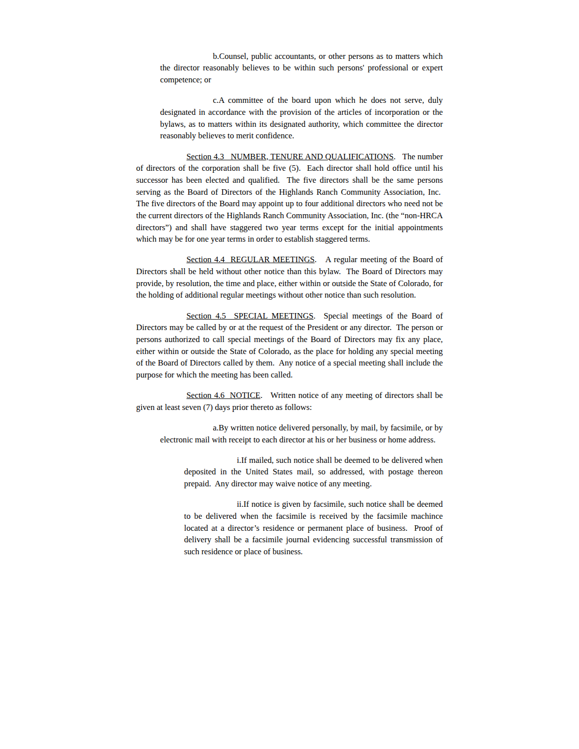b. Counsel, public accountants, or other persons as to matters which the director reasonably believes to be within such persons' professional or expert competence; or
c. A committee of the board upon which he does not serve, duly designated in accordance with the provision of the articles of incorporation or the bylaws, as to matters within its designated authority, which committee the director reasonably believes to merit confidence.
Section 4.3 NUMBER, TENURE AND QUALIFICATIONS. The number of directors of the corporation shall be five (5). Each director shall hold office until his successor has been elected and qualified. The five directors shall be the same persons serving as the Board of Directors of the Highlands Ranch Community Association, Inc. The five directors of the Board may appoint up to four additional directors who need not be the current directors of the Highlands Ranch Community Association, Inc. (the “non-HRCA directors”) and shall have staggered two year terms except for the initial appointments which may be for one year terms in order to establish staggered terms.
Section 4.4 REGULAR MEETINGS. A regular meeting of the Board of Directors shall be held without other notice than this bylaw. The Board of Directors may provide, by resolution, the time and place, either within or outside the State of Colorado, for the holding of additional regular meetings without other notice than such resolution.
Section 4.5 SPECIAL MEETINGS. Special meetings of the Board of Directors may be called by or at the request of the President or any director. The person or persons authorized to call special meetings of the Board of Directors may fix any place, either within or outside the State of Colorado, as the place for holding any special meeting of the Board of Directors called by them. Any notice of a special meeting shall include the purpose for which the meeting has been called.
Section 4.6 NOTICE. Written notice of any meeting of directors shall be given at least seven (7) days prior thereto as follows:
a. By written notice delivered personally, by mail, by facsimile, or by electronic mail with receipt to each director at his or her business or home address.
i. If mailed, such notice shall be deemed to be delivered when deposited in the United States mail, so addressed, with postage thereon prepaid. Any director may waive notice of any meeting.
ii. If notice is given by facsimile, such notice shall be deemed to be delivered when the facsimile is received by the facsimile machince located at a director’s residence or permanent place of business. Proof of delivery shall be a facsimile journal evidencing successful transmission of such residence or place of business.